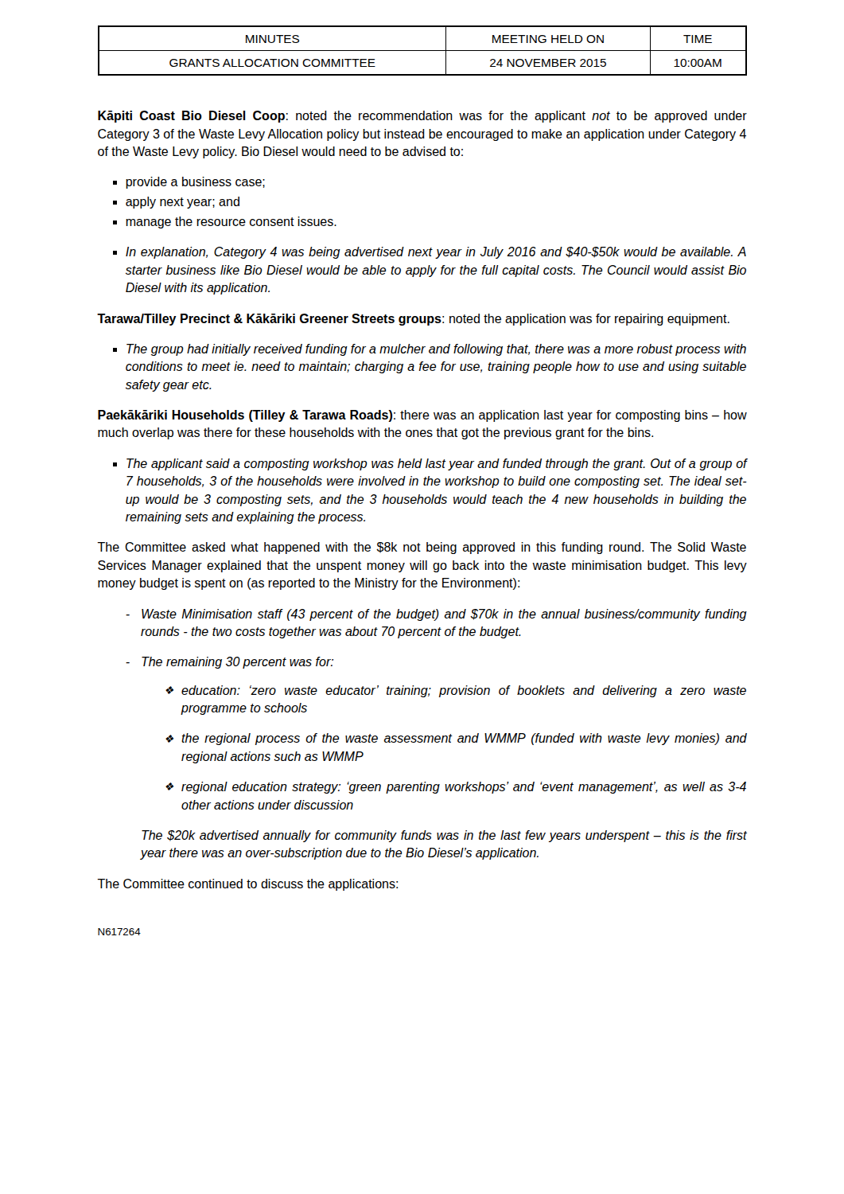| MINUTES | MEETING HELD ON | TIME |
| GRANTS ALLOCATION COMMITTEE | 24 NOVEMBER 2015 | 10:00AM |
Kāpiti Coast Bio Diesel Coop: noted the recommendation was for the applicant not to be approved under Category 3 of the Waste Levy Allocation policy but instead be encouraged to make an application under Category 4 of the Waste Levy policy. Bio Diesel would need to be advised to:
provide a business case;
apply next year; and
manage the resource consent issues.
In explanation, Category 4 was being advertised next year in July 2016 and $40-$50k would be available. A starter business like Bio Diesel would be able to apply for the full capital costs. The Council would assist Bio Diesel with its application.
Tarawa/Tilley Precinct & Kākāriki Greener Streets groups: noted the application was for repairing equipment.
The group had initially received funding for a mulcher and following that, there was a more robust process with conditions to meet ie. need to maintain; charging a fee for use, training people how to use and using suitable safety gear etc.
Paekākāriki Households (Tilley & Tarawa Roads): there was an application last year for composting bins – how much overlap was there for these households with the ones that got the previous grant for the bins.
The applicant said a composting workshop was held last year and funded through the grant. Out of a group of 7 households, 3 of the households were involved in the workshop to build one composting set. The ideal set-up would be 3 composting sets, and the 3 households would teach the 4 new households in building the remaining sets and explaining the process.
The Committee asked what happened with the $8k not being approved in this funding round. The Solid Waste Services Manager explained that the unspent money will go back into the waste minimisation budget. This levy money budget is spent on (as reported to the Ministry for the Environment):
Waste Minimisation staff (43 percent of the budget) and $70k in the annual business/community funding rounds - the two costs together was about 70 percent of the budget.
The remaining 30 percent was for:
education: ‘zero waste educator’ training; provision of booklets and delivering a zero waste programme to schools
the regional process of the waste assessment and WMMP (funded with waste levy monies) and regional actions such as WMMP
regional education strategy: ‘green parenting workshops’ and ‘event management’, as well as 3-4 other actions under discussion
The $20k advertised annually for community funds was in the last few years underspent – this is the first year there was an over-subscription due to the Bio Diesel’s application.
The Committee continued to discuss the applications:
N617264